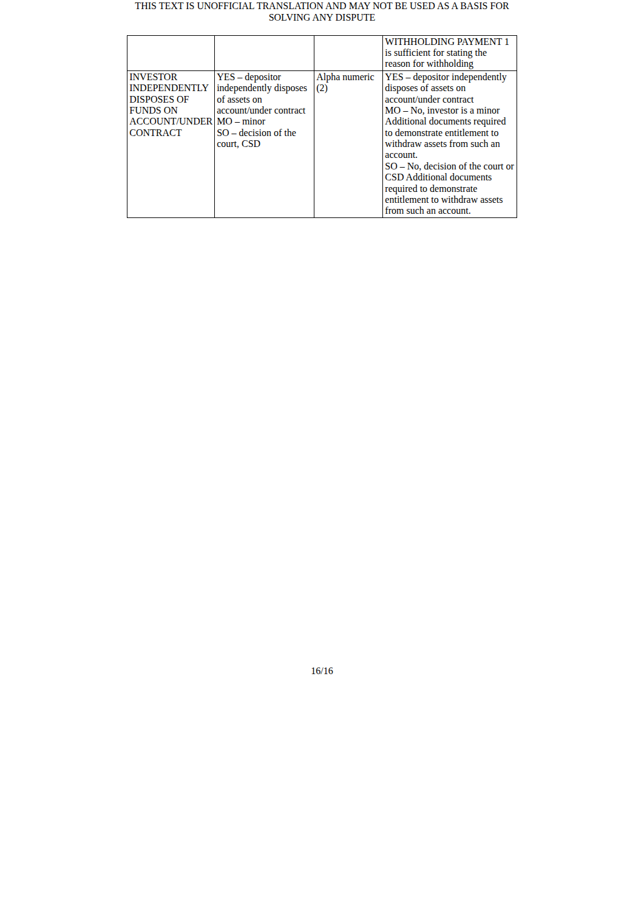THIS TEXT IS UNOFFICIAL TRANSLATION AND MAY NOT BE USED AS A BASIS FOR
SOLVING ANY DISPUTE
| | | | WITHHOLDING PAYMENT 1 is sufficient for stating the reason for withholding |
| INVESTOR INDEPENDENTLY DISPOSES OF FUNDS ON ACCOUNT/UNDER CONTRACT | YES – depositor independently disposes of assets on account/under contract MO – minor SO – decision of the court, CSD | Alpha numeric (2) | YES – depositor independently disposes of assets on account/under contract MO – No, investor is a minor Additional documents required to demonstrate entitlement to withdraw assets from such an account. SO – No, decision of the court or CSD Additional documents required to demonstrate entitlement to withdraw assets from such an account. |
16/16